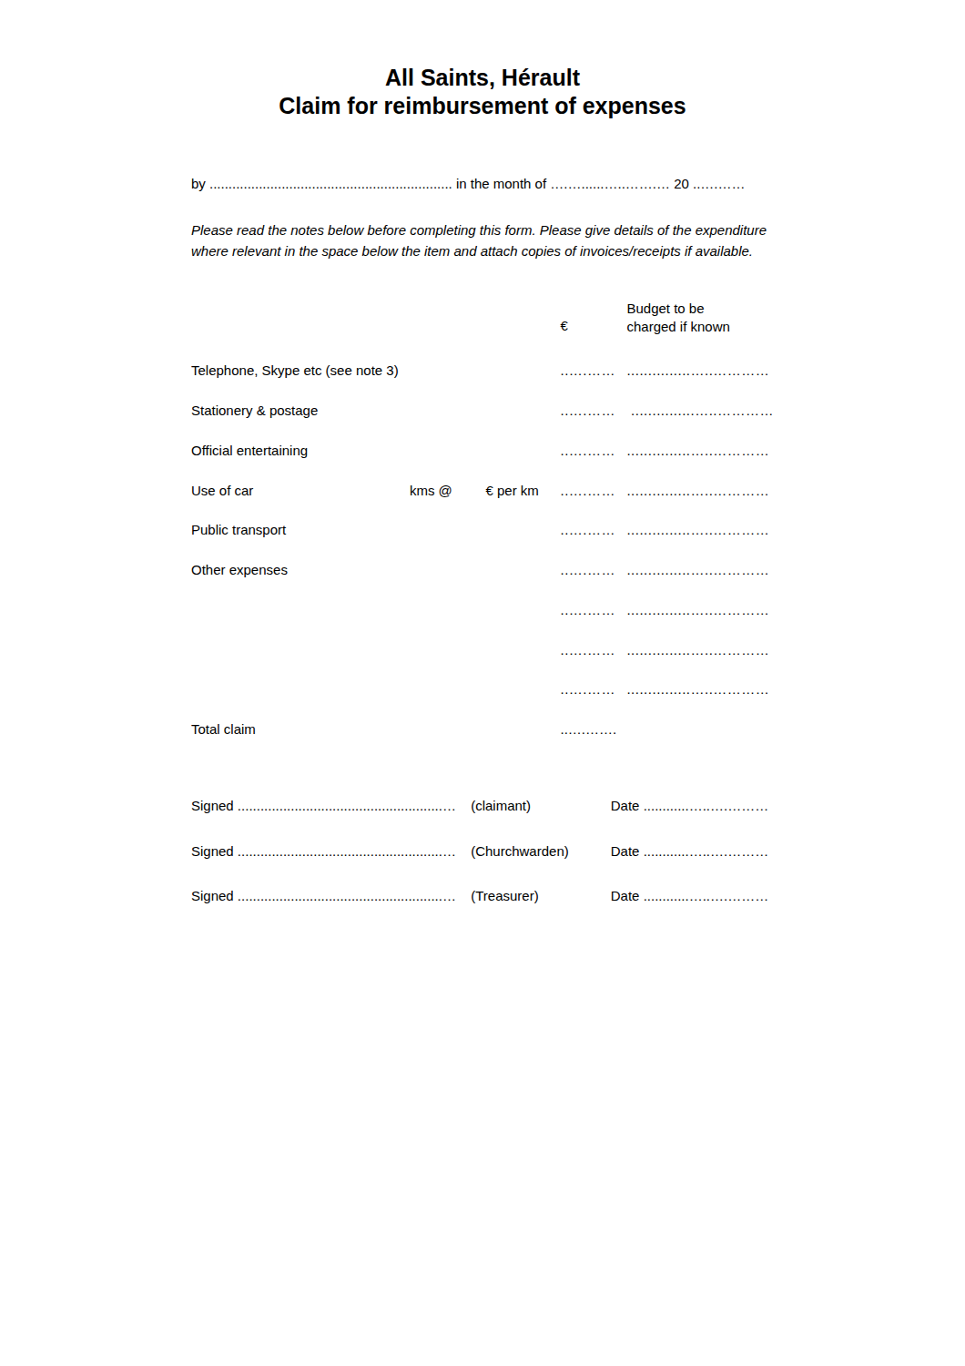All Saints, Hérault
Claim for reimbursement of expenses
by ................................................................ in the month of ….…......…..…….… 20 ..….……
Please read the notes below before completing this form. Please give details of the expenditure where relevant in the space below the item and attach copies of invoices/receipts if available.
| | | | € | Budget to be charged if known |
| --- | --- | --- | --- | --- |
| Telephone, Skype etc (see note 3) | | | ..….…… | ...............…..………… |
| Stationery & postage | | | ..….…… | ...............…..………… |
| Official entertaining | | | ..….…… | ...............…..………… |
| Use of car | kms @ | € per km | ..….…… | ...............…..………… |
| Public transport | | | ..….…… | ...............…..………… |
| Other expenses | | | ..….…… | ...............…..………… |
| | | | ..….…… | ...............…..………… |
| | | | ..….…… | ...............…..………… |
| | | | ..….…… | ...............…..………… |
| Total claim | | | ..….……. | |
| Signed ......................................................… | (claimant) | Date ............…..….……… |
| Signed ......................................................… | (Churchwarden) | Date ............…..….……… |
| Signed ......................................................… | (Treasurer) | Date ............…..….……… |